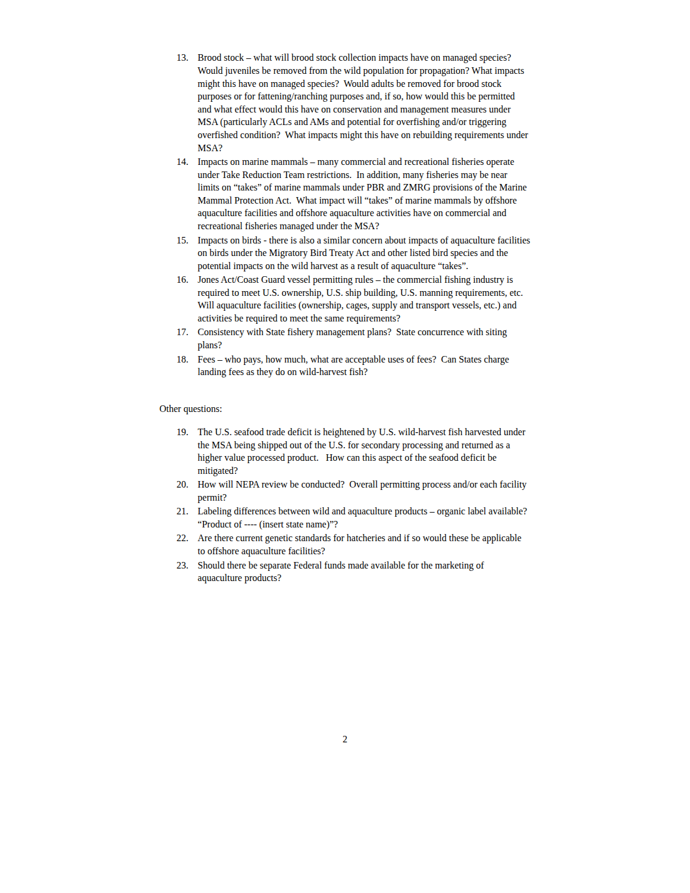Brood stock – what will brood stock collection impacts have on managed species? Would juveniles be removed from the wild population for propagation? What impacts might this have on managed species? Would adults be removed for brood stock purposes or for fattening/ranching purposes and, if so, how would this be permitted and what effect would this have on conservation and management measures under MSA (particularly ACLs and AMs and potential for overfishing and/or triggering overfished condition? What impacts might this have on rebuilding requirements under MSA?
Impacts on marine mammals – many commercial and recreational fisheries operate under Take Reduction Team restrictions. In addition, many fisheries may be near limits on “takes” of marine mammals under PBR and ZMRG provisions of the Marine Mammal Protection Act. What impact will “takes” of marine mammals by offshore aquaculture facilities and offshore aquaculture activities have on commercial and recreational fisheries managed under the MSA?
Impacts on birds - there is also a similar concern about impacts of aquaculture facilities on birds under the Migratory Bird Treaty Act and other listed bird species and the potential impacts on the wild harvest as a result of aquaculture “takes”.
Jones Act/Coast Guard vessel permitting rules – the commercial fishing industry is required to meet U.S. ownership, U.S. ship building, U.S. manning requirements, etc. Will aquaculture facilities (ownership, cages, supply and transport vessels, etc.) and activities be required to meet the same requirements?
Consistency with State fishery management plans? State concurrence with siting plans?
Fees – who pays, how much, what are acceptable uses of fees? Can States charge landing fees as they do on wild-harvest fish?
Other questions:
The U.S. seafood trade deficit is heightened by U.S. wild-harvest fish harvested under the MSA being shipped out of the U.S. for secondary processing and returned as a higher value processed product. How can this aspect of the seafood deficit be mitigated?
How will NEPA review be conducted? Overall permitting process and/or each facility permit?
Labeling differences between wild and aquaculture products – organic label available? “Product of ---- (insert state name)”?
Are there current genetic standards for hatcheries and if so would these be applicable to offshore aquaculture facilities?
Should there be separate Federal funds made available for the marketing of aquaculture products?
2